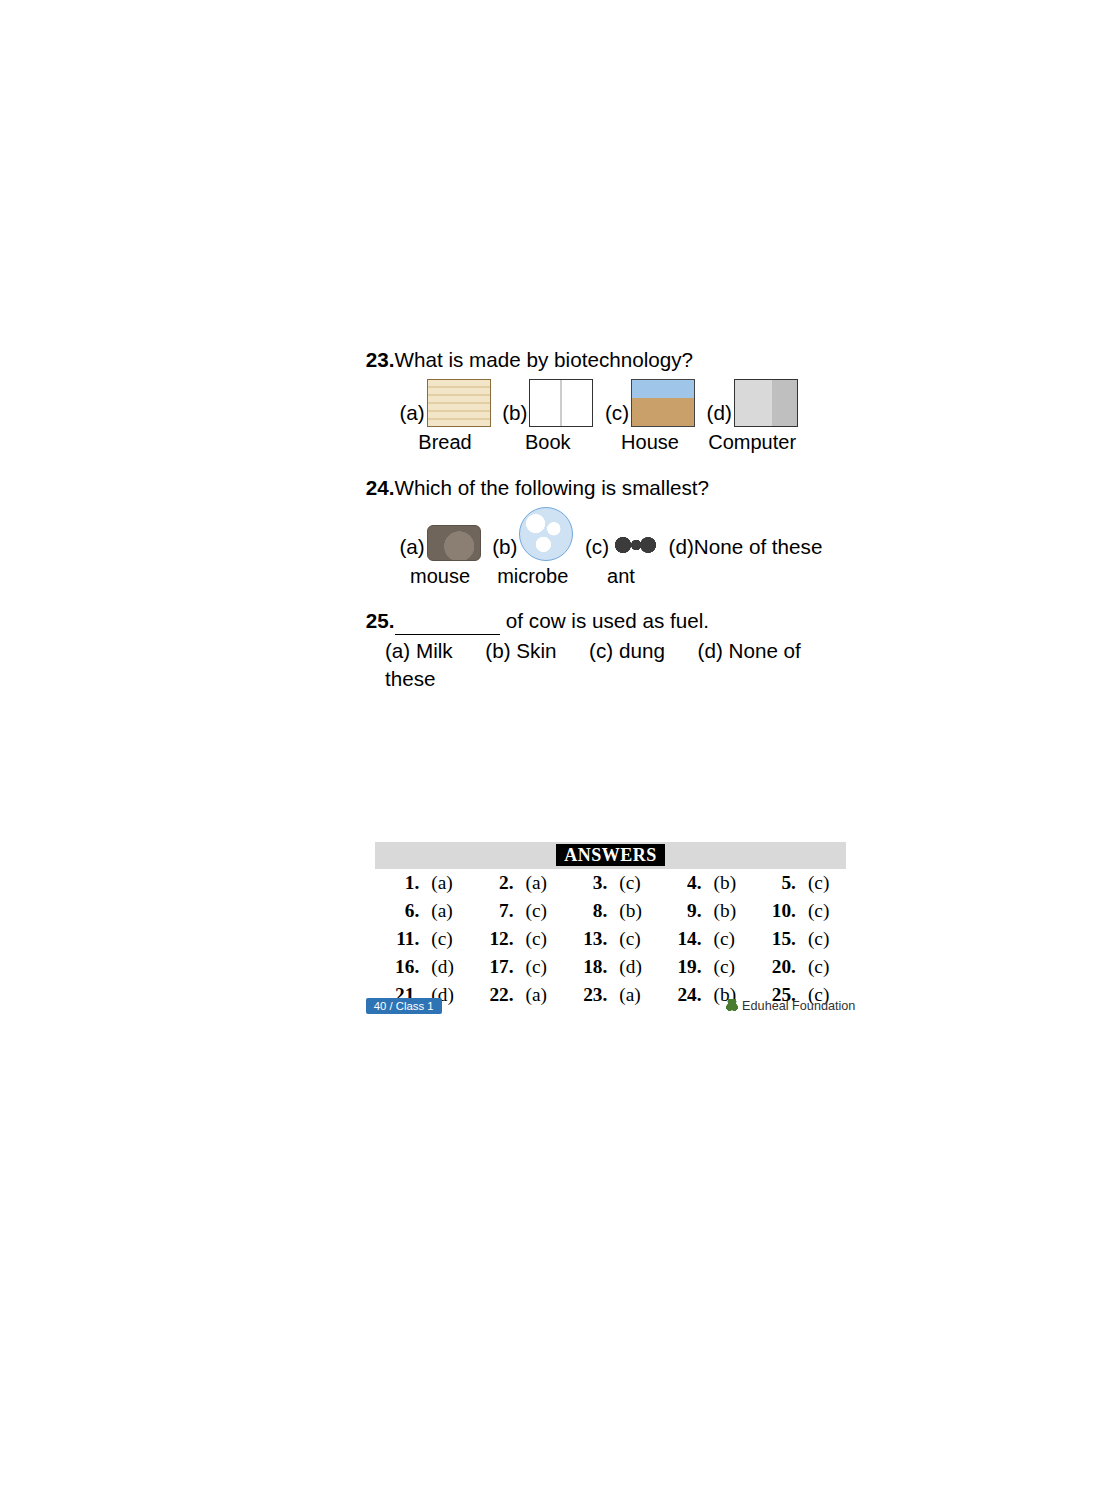23. What is made by biotechnology?
(a)
Bread
(b)
Book
(c)
House
(d)
Computer
24. Which of the following is smallest?
(a)
mouse
(b)
microbe
(c)
ant
(d)None of these
25. of cow is used as fuel.
(a) Milk (b) Skin (c) dung (d) None of these
| ANSWERS |
| --- |
| 1. | (a) | 2. | (a) | 3. | (c) | 4. | (b) | 5. | (c) |
| 6. | (a) | 7. | (c) | 8. | (b) | 9. | (b) | 10. | (c) |
| 11. | (c) | 12. | (c) | 13. | (c) | 14. | (c) | 15. | (c) |
| 16. | (d) | 17. | (c) | 18. | (d) | 19. | (c) | 20. | (c) |
| 21. | (d) | 22. | (a) | 23. | (a) | 24. | (b) | 25. | (c) |
40 / Class 1 Eduheal Foundation